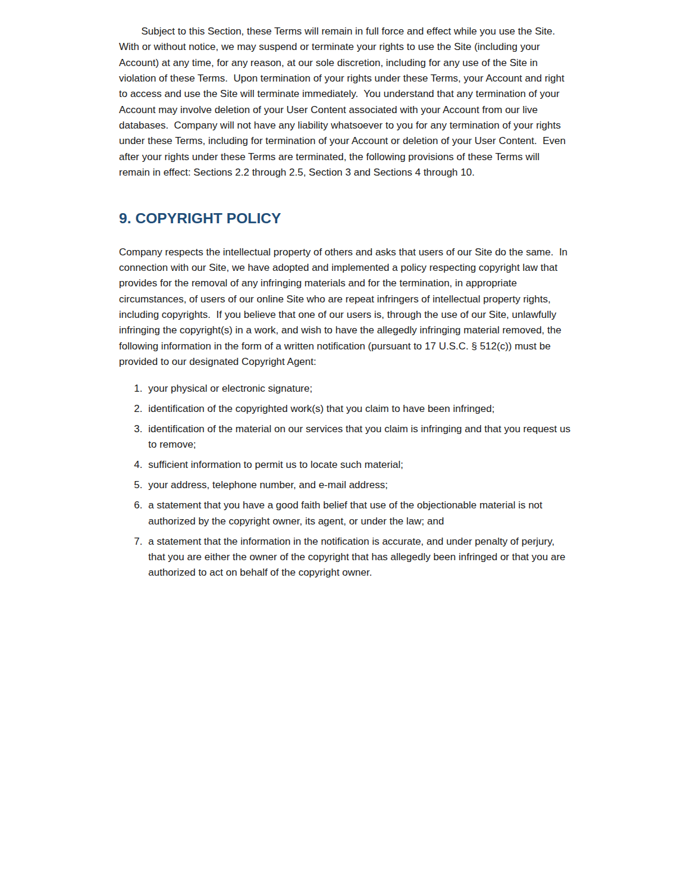Subject to this Section, these Terms will remain in full force and effect while you use the Site. With or without notice, we may suspend or terminate your rights to use the Site (including your Account) at any time, for any reason, at our sole discretion, including for any use of the Site in violation of these Terms. Upon termination of your rights under these Terms, your Account and right to access and use the Site will terminate immediately. You understand that any termination of your Account may involve deletion of your User Content associated with your Account from our live databases. Company will not have any liability whatsoever to you for any termination of your rights under these Terms, including for termination of your Account or deletion of your User Content. Even after your rights under these Terms are terminated, the following provisions of these Terms will remain in effect: Sections 2.2 through 2.5, Section 3 and Sections 4 through 10.
9. COPYRIGHT POLICY
Company respects the intellectual property of others and asks that users of our Site do the same. In connection with our Site, we have adopted and implemented a policy respecting copyright law that provides for the removal of any infringing materials and for the termination, in appropriate circumstances, of users of our online Site who are repeat infringers of intellectual property rights, including copyrights. If you believe that one of our users is, through the use of our Site, unlawfully infringing the copyright(s) in a work, and wish to have the allegedly infringing material removed, the following information in the form of a written notification (pursuant to 17 U.S.C. § 512(c)) must be provided to our designated Copyright Agent:
your physical or electronic signature;
identification of the copyrighted work(s) that you claim to have been infringed;
identification of the material on our services that you claim is infringing and that you request us to remove;
sufficient information to permit us to locate such material;
your address, telephone number, and e-mail address;
a statement that you have a good faith belief that use of the objectionable material is not authorized by the copyright owner, its agent, or under the law; and
a statement that the information in the notification is accurate, and under penalty of perjury, that you are either the owner of the copyright that has allegedly been infringed or that you are authorized to act on behalf of the copyright owner.